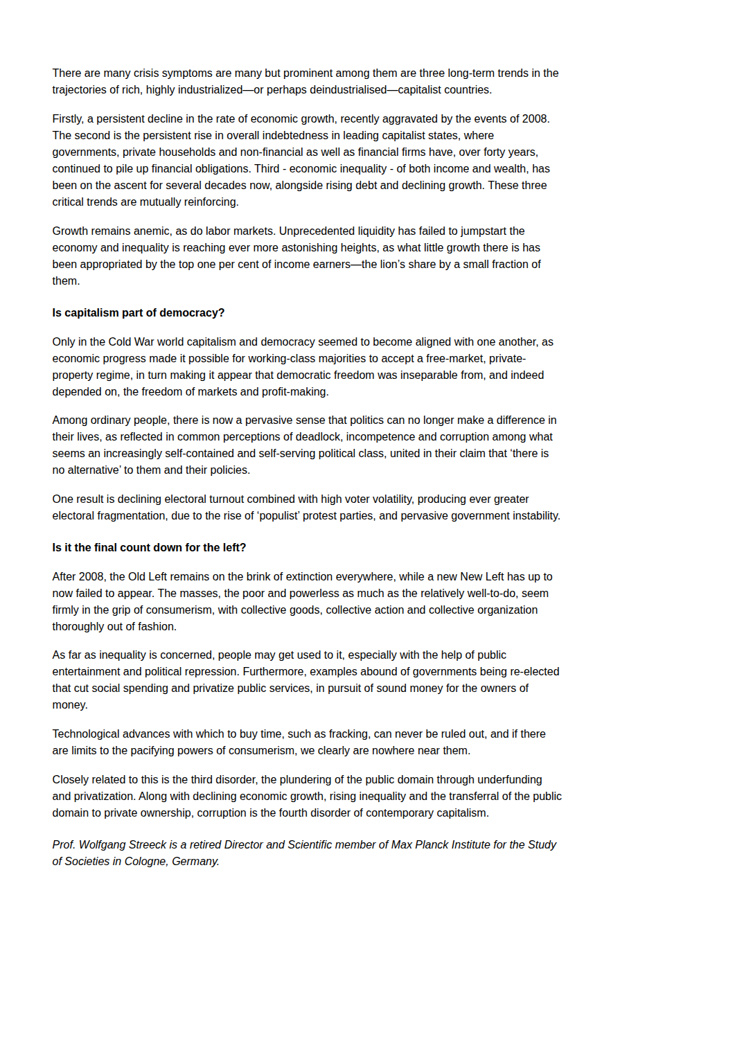There are many crisis symptoms are many but prominent among them are three long-term trends in the trajectories of rich, highly industrialized—or perhaps deindustrialised—capitalist countries.
Firstly, a persistent decline in the rate of economic growth, recently aggravated by the events of 2008. The second is the persistent rise in overall indebtedness in leading capitalist states, where governments, private households and non-financial as well as financial firms have, over forty years, continued to pile up financial obligations. Third - economic inequality - of both income and wealth, has been on the ascent for several decades now, alongside rising debt and declining growth. These three critical trends are mutually reinforcing.
Growth remains anemic, as do labor markets. Unprecedented liquidity has failed to jumpstart the economy and inequality is reaching ever more astonishing heights, as what little growth there is has been appropriated by the top one per cent of income earners—the lion’s share by a small fraction of them.
Is capitalism part of democracy?
Only in the Cold War world capitalism and democracy seemed to become aligned with one another, as economic progress made it possible for working-class majorities to accept a free-market, private-property regime, in turn making it appear that democratic freedom was inseparable from, and indeed depended on, the freedom of markets and profit-making.
Among ordinary people, there is now a pervasive sense that politics can no longer make a difference in their lives, as reflected in common perceptions of deadlock, incompetence and corruption among what seems an increasingly self-contained and self-serving political class, united in their claim that ‘there is no alternative’ to them and their policies.
One result is declining electoral turnout combined with high voter volatility, producing ever greater electoral fragmentation, due to the rise of ‘populist’ protest parties, and pervasive government instability.
Is it the final count down for the left?
After 2008, the Old Left remains on the brink of extinction everywhere, while a new New Left has up to now failed to appear. The masses, the poor and powerless as much as the relatively well-to-do, seem firmly in the grip of consumerism, with collective goods, collective action and collective organization thoroughly out of fashion.
As far as inequality is concerned, people may get used to it, especially with the help of public entertainment and political repression. Furthermore, examples abound of governments being re-elected that cut social spending and privatize public services, in pursuit of sound money for the owners of money.
Technological advances with which to buy time, such as fracking, can never be ruled out, and if there are limits to the pacifying powers of consumerism, we clearly are nowhere near them.
Closely related to this is the third disorder, the plundering of the public domain through underfunding and privatization. Along with declining economic growth, rising inequality and the transferral of the public domain to private ownership, corruption is the fourth disorder of contemporary capitalism.
Prof. Wolfgang Streeck is a retired Director and Scientific member of Max Planck Institute for the Study of Societies in Cologne, Germany.